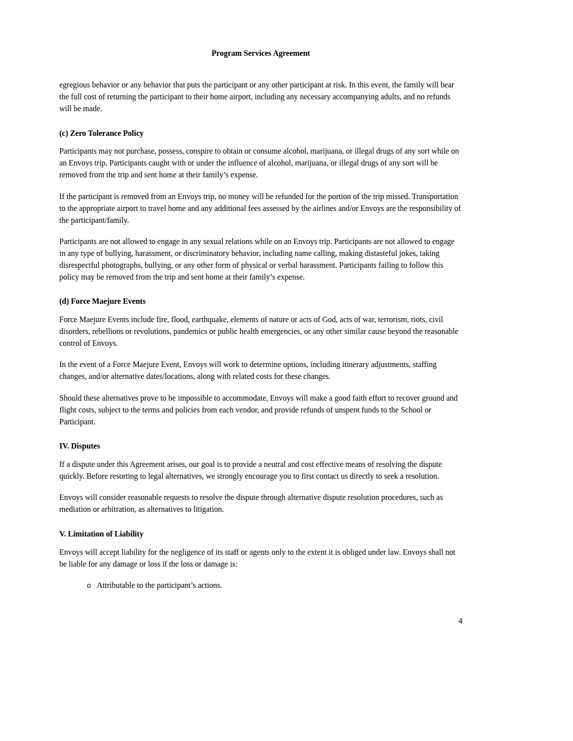Program Services Agreement
egregious behavior or any behavior that puts the participant or any other participant at risk. In this event, the family will bear the full cost of returning the participant to their home airport, including any necessary accompanying adults, and no refunds will be made.
(c) Zero Tolerance Policy
Participants may not purchase, possess, conspire to obtain or consume alcohol, marijuana, or illegal drugs of any sort while on an Envoys trip. Participants caught with or under the influence of alcohol, marijuana, or illegal drugs of any sort will be removed from the trip and sent home at their family’s expense.
If the participant is removed from an Envoys trip, no money will be refunded for the portion of the trip missed. Transportation to the appropriate airport to travel home and any additional fees assessed by the airlines and/or Envoys are the responsibility of the participant/family.
Participants are not allowed to engage in any sexual relations while on an Envoys trip. Participants are not allowed to engage in any type of bullying, harassment, or discriminatory behavior, including name calling, making distasteful jokes, taking disrespectful photographs, bullying, or any other form of physical or verbal harassment. Participants failing to follow this policy may be removed from the trip and sent home at their family’s expense.
(d) Force Maejure Events
Force Maejure Events include fire, flood, earthquake, elements of nature or acts of God, acts of war, terrorism, riots, civil disorders, rebellions or revolutions, pandemics or public health emergencies, or any other similar cause beyond the reasonable control of Envoys.
In the event of a Force Maejure Event, Envoys will work to determine options, including itinerary adjustments, staffing changes, and/or alternative dates/locations, along with related costs for these changes.
Should these alternatives prove to be impossible to accommodate, Envoys will make a good faith effort to recover ground and flight costs, subject to the terms and policies from each vendor, and provide refunds of unspent funds to the School or Participant.
IV. Disputes
If a dispute under this Agreement arises, our goal is to provide a neutral and cost effective means of resolving the dispute quickly. Before resorting to legal alternatives, we strongly encourage you to first contact us directly to seek a resolution.
Envoys will consider reasonable requests to resolve the dispute through alternative dispute resolution procedures, such as mediation or arbitration, as alternatives to litigation.
V. Limitation of Liability
Envoys will accept liability for the negligence of its staff or agents only to the extent it is obliged under law. Envoys shall not be liable for any damage or loss if the loss or damage is:
Attributable to the participant’s actions.
4